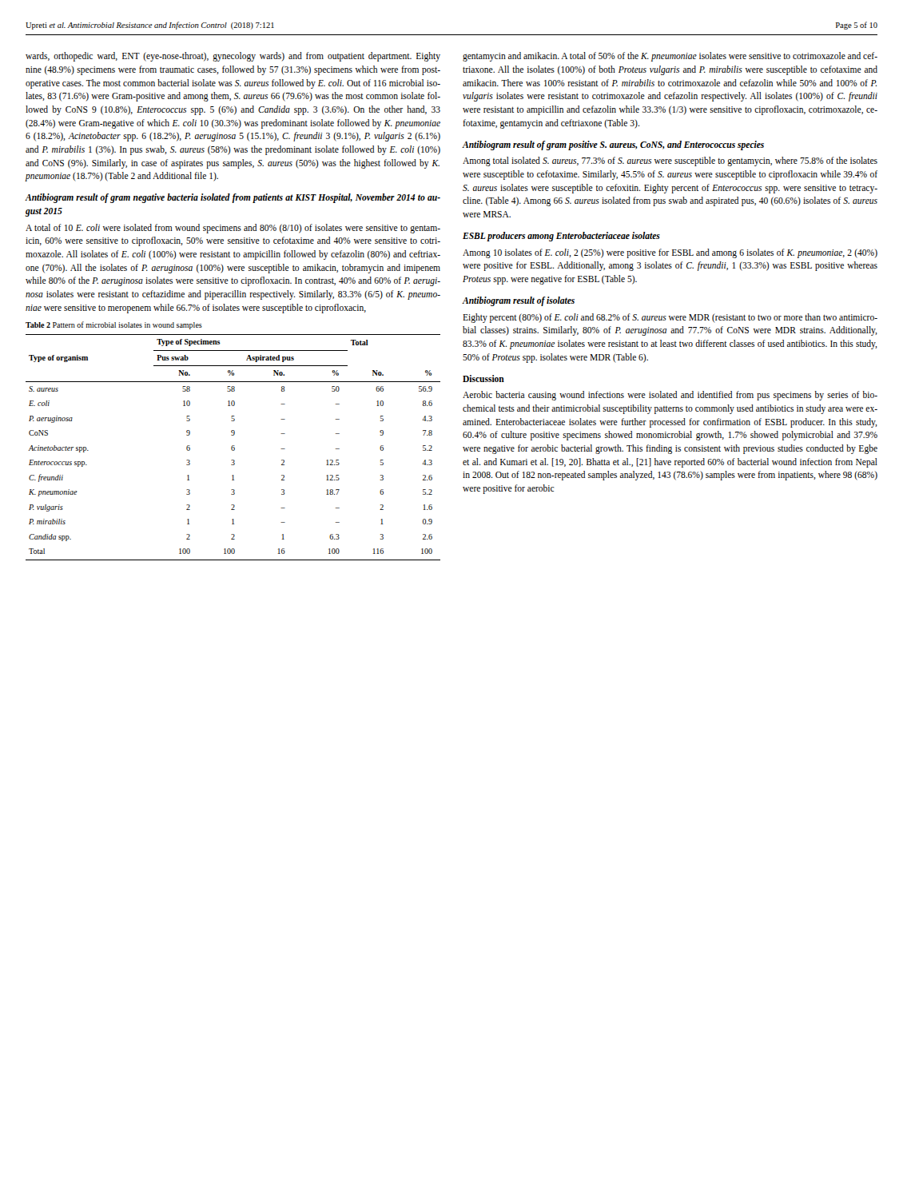Upreti et al. Antimicrobial Resistance and Infection Control (2018) 7:121 Page 5 of 10
wards, orthopedic ward, ENT (eye-nose-throat), gynecology wards) and from outpatient department. Eighty nine (48.9%) specimens were from traumatic cases, followed by 57 (31.3%) specimens which were from postoperative cases. The most common bacterial isolate was S. aureus followed by E. coli. Out of 116 microbial isolates, 83 (71.6%) were Gram-positive and among them, S. aureus 66 (79.6%) was the most common isolate followed by CoNS 9 (10.8%), Enterococcus spp. 5 (6%) and Candida spp. 3 (3.6%). On the other hand, 33 (28.4%) were Gram-negative of which E. coli 10 (30.3%) was predominant isolate followed by K. pneumoniae 6 (18.2%), Acinetobacter spp. 6 (18.2%), P. aeruginosa 5 (15.1%), C. freundii 3 (9.1%), P. vulgaris 2 (6.1%) and P. mirabilis 1 (3%). In pus swab, S. aureus (58%) was the predominant isolate followed by E. coli (10%) and CoNS (9%). Similarly, in case of aspirates pus samples, S. aureus (50%) was the highest followed by K. pneumoniae (18.7%) (Table 2 and Additional file 1).
Antibiogram result of gram negative bacteria isolated from patients at KIST Hospital, November 2014 to august 2015
A total of 10 E. coli were isolated from wound specimens and 80% (8/10) of isolates were sensitive to gentamicin, 60% were sensitive to ciprofloxacin, 50% were sensitive to cefotaxime and 40% were sensitive to cotrimoxazole. All isolates of E. coli (100%) were resistant to ampicillin followed by cefazolin (80%) and ceftriaxone (70%). All the isolates of P. aeruginosa (100%) were susceptible to amikacin, tobramycin and imipenem while 80% of the P. aeruginosa isolates were sensitive to ciprofloxacin. In contrast, 40% and 60% of P. aeruginosa isolates were resistant to ceftazidime and piperacillin respectively. Similarly, 83.3% (6/5) of K. pneumoniae were sensitive to meropenem while 66.7% of isolates were susceptible to ciprofloxacin,
Table 2 Pattern of microbial isolates in wound samples
| Type of organism | Type of Specimens | Total |
| --- | --- | --- |
| Pus swab | Aspirated pus | |
| | No. | % | No. | % | No. | % |
| S. aureus | 58 | 58 | 8 | 50 | 66 | 56.9 |
| E. coli | 10 | 10 | – | – | 10 | 8.6 |
| P. aeruginosa | 5 | 5 | – | – | 5 | 4.3 |
| CoNS | 9 | 9 | – | – | 9 | 7.8 |
| Acinetobacter spp. | 6 | 6 | – | – | 6 | 5.2 |
| Enterococcus spp. | 3 | 3 | 2 | 12.5 | 5 | 4.3 |
| C. freundii | 1 | 1 | 2 | 12.5 | 3 | 2.6 |
| K. pneumoniae | 3 | 3 | 3 | 18.7 | 6 | 5.2 |
| P. vulgaris | 2 | 2 | – | – | 2 | 1.6 |
| P. mirabilis | 1 | 1 | – | – | 1 | 0.9 |
| Candida spp. | 2 | 2 | 1 | 6.3 | 3 | 2.6 |
| Total | 100 | 100 | 16 | 100 | 116 | 100 |
gentamycin and amikacin. A total of 50% of the K. pneumoniae isolates were sensitive to cotrimoxazole and ceftriaxone. All the isolates (100%) of both Proteus vulgaris and P. mirabilis were susceptible to cefotaxime and amikacin. There was 100% resistant of P. mirabilis to cotrimoxazole and cefazolin while 50% and 100% of P. vulgaris isolates were resistant to cotrimoxazole and cefazolin respectively. All isolates (100%) of C. freundii were resistant to ampicillin and cefazolin while 33.3% (1/3) were sensitive to ciprofloxacin, cotrimoxazole, cefotaxime, gentamycin and ceftriaxone (Table 3).
Antibiogram result of gram positive S. aureus, CoNS, and Enterococcus species
Among total isolated S. aureus, 77.3% of S. aureus were susceptible to gentamycin, where 75.8% of the isolates were susceptible to cefotaxime. Similarly, 45.5% of S. aureus were susceptible to ciprofloxacin while 39.4% of S. aureus isolates were susceptible to cefoxitin. Eighty percent of Enterococcus spp. were sensitive to tetracycline. (Table 4). Among 66 S. aureus isolated from pus swab and aspirated pus, 40 (60.6%) isolates of S. aureus were MRSA.
ESBL producers among Enterobacteriaceae isolates
Among 10 isolates of E. coli, 2 (25%) were positive for ESBL and among 6 isolates of K. pneumoniae, 2 (40%) were positive for ESBL. Additionally, among 3 isolates of C. freundii, 1 (33.3%) was ESBL positive whereas Proteus spp. were negative for ESBL (Table 5).
Antibiogram result of isolates
Eighty percent (80%) of E. coli and 68.2% of S. aureus were MDR (resistant to two or more than two antimicrobial classes) strains. Similarly, 80% of P. aeruginosa and 77.7% of CoNS were MDR strains. Additionally, 83.3% of K. pneumoniae isolates were resistant to at least two different classes of used antibiotics. In this study, 50% of Proteus spp. isolates were MDR (Table 6).
Discussion
Aerobic bacteria causing wound infections were isolated and identified from pus specimens by series of biochemical tests and their antimicrobial susceptibility patterns to commonly used antibiotics in study area were examined. Enterobacteriaceae isolates were further processed for confirmation of ESBL producer. In this study, 60.4% of culture positive specimens showed monomicrobial growth, 1.7% showed polymicrobial and 37.9% were negative for aerobic bacterial growth. This finding is consistent with previous studies conducted by Egbe et al. and Kumari et al. [19, 20]. Bhatta et al., [21] have reported 60% of bacterial wound infection from Nepal in 2008. Out of 182 non-repeated samples analyzed, 143 (78.6%) samples were from inpatients, where 98 (68%) were positive for aerobic